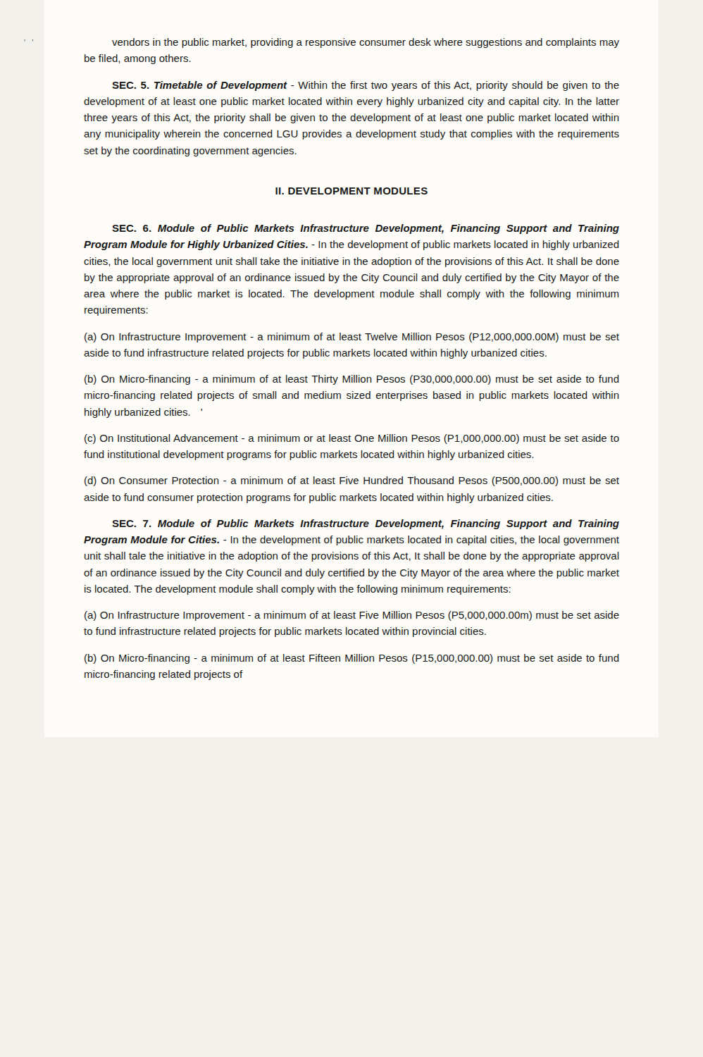' '
vendors in the public market, providing a responsive consumer desk where suggestions and complaints may be filed, among others.
SEC. 5. Timetable of Development - Within the first two years of this Act, priority should be given to the development of at least one public market located within every highly urbanized city and capital city. In the latter three years of this Act, the priority shall be given to the development of at least one public market located within any municipality wherein the concerned LGU provides a development study that complies with the requirements set by the coordinating government agencies.
II. DEVELOPMENT MODULES
SEC. 6. Module of Public Markets Infrastructure Development, Financing Support and Training Program Module for Highly Urbanized Cities. - In the development of public markets located in highly urbanized cities, the local government unit shall take the initiative in the adoption of the provisions of this Act. It shall be done by the appropriate approval of an ordinance issued by the City Council and duly certified by the City Mayor of the area where the public market is located. The development module shall comply with the following minimum requirements:
(a) On Infrastructure Improvement - a minimum of at least Twelve Million Pesos (P12,000,000.00M) must be set aside to fund infrastructure related projects for public markets located within highly urbanized cities.
(b) On Micro-financing - a minimum of at least Thirty Million Pesos (P30,000,000.00) must be set aside to fund micro-financing related projects of small and medium sized enterprises based in public markets located within highly urbanized cities.'
(c) On Institutional Advancement - a minimum or at least One Million Pesos (P1,000,000.00) must be set aside to fund institutional development programs for public markets located within highly urbanized cities.
(d) On Consumer Protection - a minimum of at least Five Hundred Thousand Pesos (P500,000.00) must be set aside to fund consumer protection programs for public markets located within highly urbanized cities.
SEC. 7. Module of Public Markets Infrastructure Development, Financing Support and Training Program Module for Cities. - In the development of public markets located in capital cities, the local government unit shall tale the initiative in the adoption of the provisions of this Act, It shall be done by the appropriate approval of an ordinance issued by the City Council and duly certified by the City Mayor of the area where the public market is located. The development module shall comply with the following minimum requirements:
(a) On Infrastructure Improvement - a minimum of at least Five Million Pesos (P5,000,000.00m) must be set aside to fund infrastructure related projects for public markets located within provincial cities.
(b) On Micro-financing - a minimum of at least Fifteen Million Pesos (P15,000,000.00) must be set aside to fund micro-financing related projects of